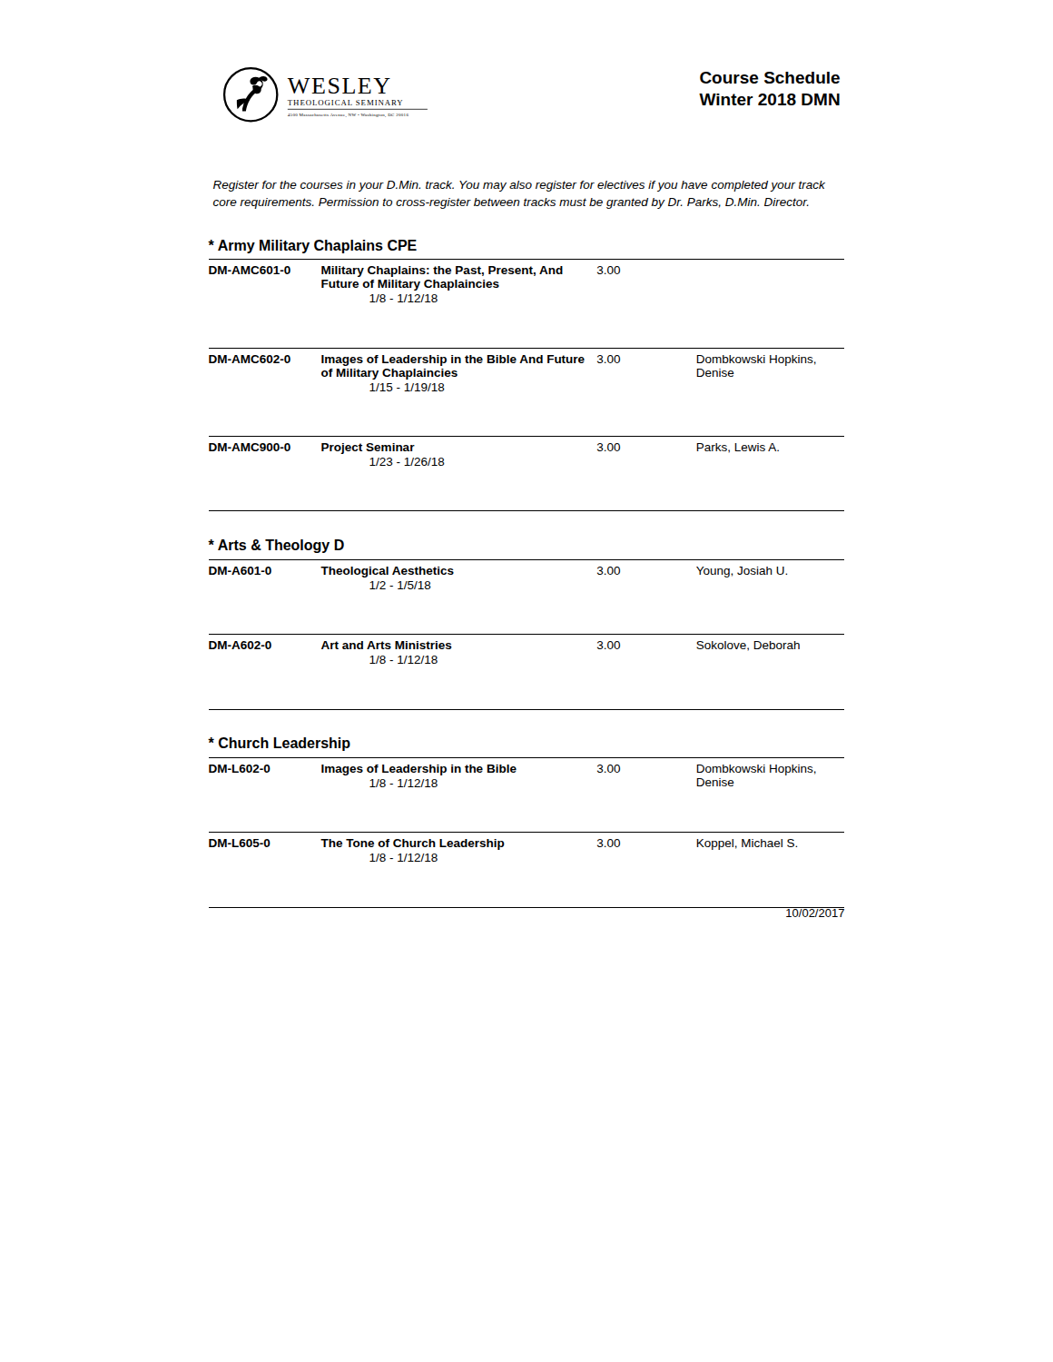WESLEY THEOLOGICAL SEMINARY 4500 Massachusetts Avenue, NW • Washington, DC 20016
Course Schedule
Winter 2018 DMN
Register for the courses in your D.Min. track. You may also register for electives if you have completed your track core requirements. Permission to cross-register between tracks must be granted by Dr. Parks, D.Min. Director.
* Army Military Chaplains CPE
| DM-AMC601-0 | Military Chaplains: the Past, Present, And Future of Military Chaplaincies 1/8 - 1/12/18 | 3.00 | |
| DM-AMC602-0 | Images of Leadership in the Bible And Future of Military Chaplaincies 1/15 - 1/19/18 | 3.00 | Dombkowski Hopkins, Denise |
| DM-AMC900-0 | Project Seminar 1/23 - 1/26/18 | 3.00 | Parks, Lewis A. |
* Arts & Theology D
| DM-A601-0 | Theological Aesthetics 1/2 - 1/5/18 | 3.00 | Young, Josiah U. |
| DM-A602-0 | Art and Arts Ministries 1/8 - 1/12/18 | 3.00 | Sokolove, Deborah |
* Church Leadership
| DM-L602-0 | Images of Leadership in the Bible 1/8 - 1/12/18 | 3.00 | Dombkowski Hopkins, Denise |
| DM-L605-0 | The Tone of Church Leadership 1/8 - 1/12/18 | 3.00 | Koppel, Michael S. |
10/02/2017